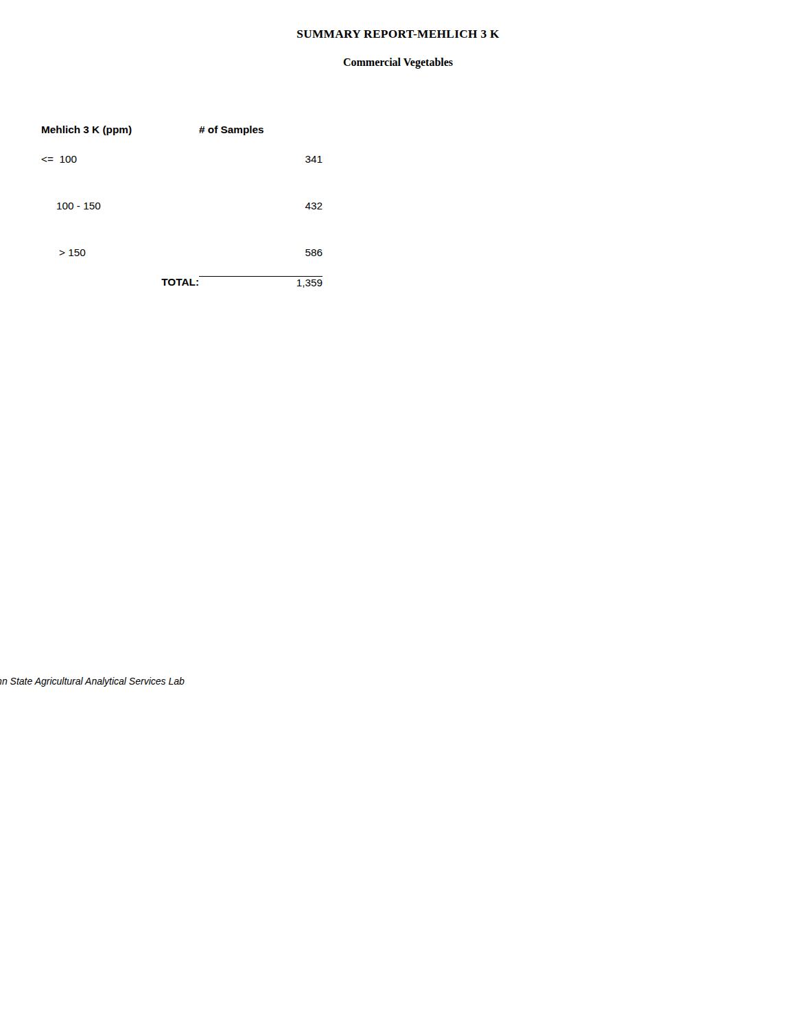SUMMARY REPORT-MEHLICH 3 K
Commercial Vegetables
| Mehlich 3 K (ppm) | # of Samples |
| --- | --- |
| <= 100 | 341 |
| 100 - 150 | 432 |
| > 150 | 586 |
| TOTAL: | 1,359 |
Penn State Agricultural Analytical Services Lab